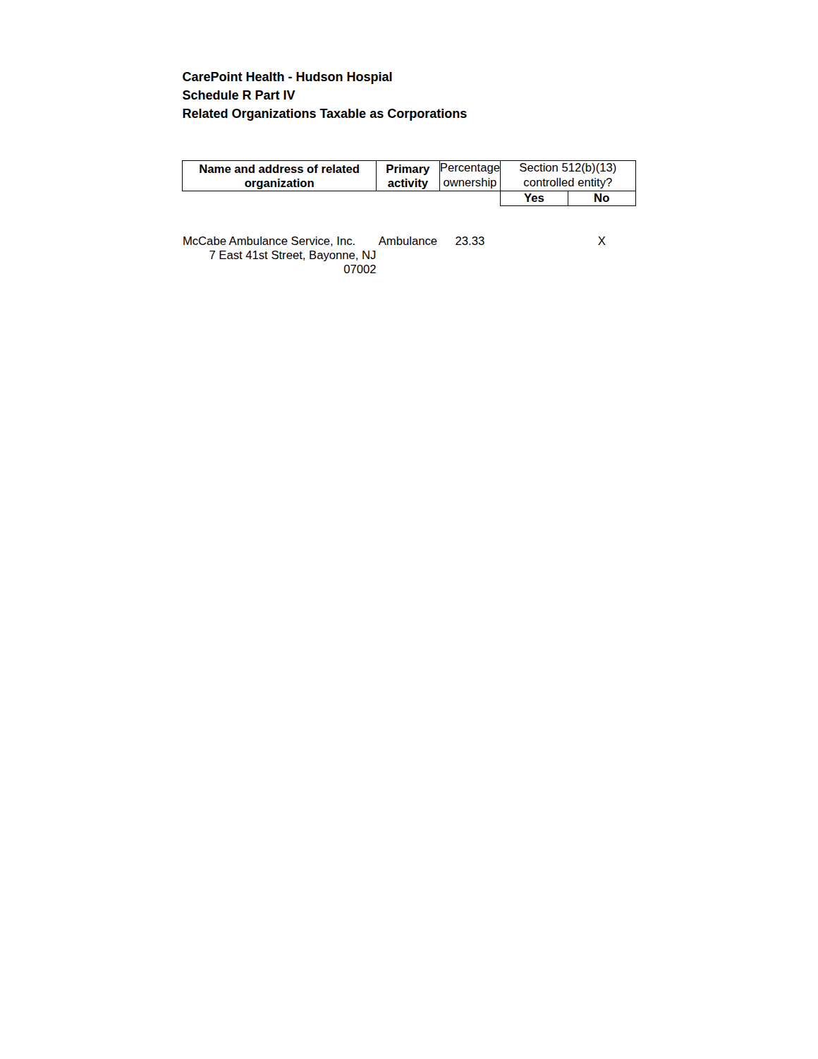CarePoint Health - Hudson Hospial
Schedule R Part IV
Related Organizations Taxable as Corporations
| Name and address of related organization | Primary activity | Percentage ownership | Section 512(b)(13) controlled entity? |
| | | | Yes | No |
| McCabe Ambulance Service, Inc. | Ambulance | 23.33 | | X |
| 7 East 41st Street, Bayonne, NJ 07002 | | | | |